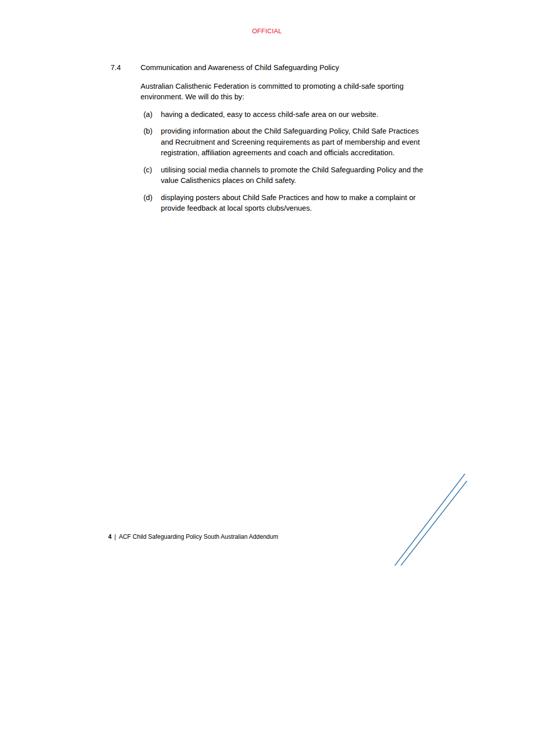OFFICIAL
7.4
Communication and Awareness of Child Safeguarding Policy
Australian Calisthenic Federation is committed to promoting a child-safe sporting environment. We will do this by:
(a) having a dedicated, easy to access child-safe area on our website.
(b) providing information about the Child Safeguarding Policy, Child Safe Practices and Recruitment and Screening requirements as part of membership and event registration, affiliation agreements and coach and officials accreditation.
(c) utilising social media channels to promote the Child Safeguarding Policy and the value Calisthenics places on Child safety.
(d) displaying posters about Child Safe Practices and how to make a complaint or provide feedback at local sports clubs/venues.
4|ACF Child Safeguarding Policy South Australian Addendum